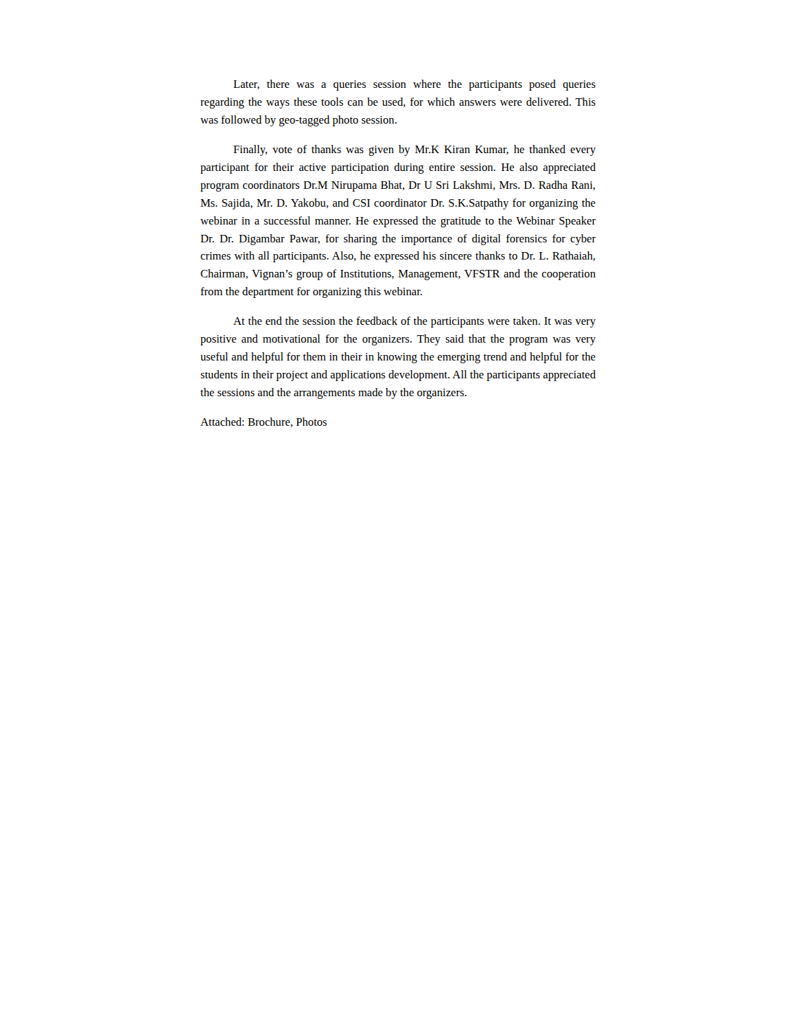Later, there was a queries session where the participants posed queries regarding the ways these tools can be used, for which answers were delivered. This was followed by geo-tagged photo session.
Finally, vote of thanks was given by Mr.K Kiran Kumar, he thanked every participant for their active participation during entire session. He also appreciated program coordinators Dr.M Nirupama Bhat, Dr U Sri Lakshmi, Mrs. D. Radha Rani, Ms. Sajida, Mr. D. Yakobu, and CSI coordinator Dr. S.K.Satpathy for organizing the webinar in a successful manner. He expressed the gratitude to the Webinar Speaker Dr. Dr. Digambar Pawar, for sharing the importance of digital forensics for cyber crimes with all participants. Also, he expressed his sincere thanks to Dr. L. Rathaiah, Chairman, Vignan’s group of Institutions, Management, VFSTR and the cooperation from the department for organizing this webinar.
At the end the session the feedback of the participants were taken. It was very positive and motivational for the organizers. They said that the program was very useful and helpful for them in their in knowing the emerging trend and helpful for the students in their project and applications development. All the participants appreciated the sessions and the arrangements made by the organizers.
Attached: Brochure, Photos